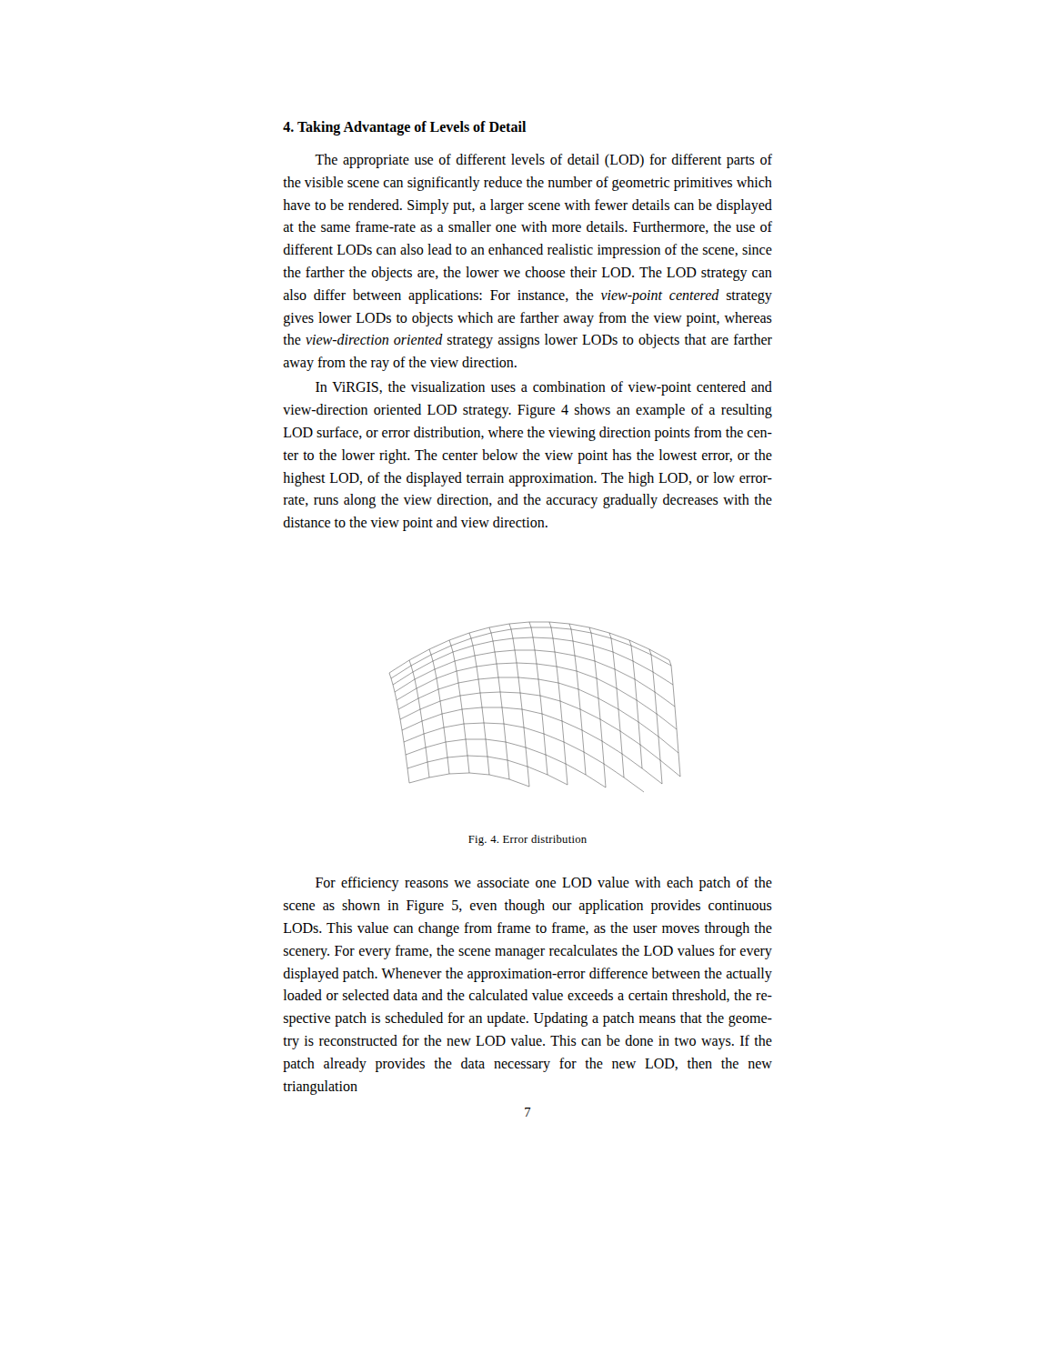4. Taking Advantage of Levels of Detail
The appropriate use of different levels of detail (LOD) for different parts of the visible scene can significantly reduce the number of geometric primitives which have to be rendered. Simply put, a larger scene with fewer details can be displayed at the same frame-rate as a smaller one with more details. Furthermore, the use of different LODs can also lead to an enhanced realistic impression of the scene, since the farther the objects are, the lower we choose their LOD. The LOD strategy can also differ between applications: For instance, the view-point centered strategy gives lower LODs to objects which are farther away from the view point, whereas the view-direction oriented strategy assigns lower LODs to objects that are farther away from the ray of the view direction.
In ViRGIS, the visualization uses a combination of view-point centered and view-direction oriented LOD strategy. Figure 4 shows an example of a resulting LOD surface, or error distribution, where the viewing direction points from the center to the lower right. The center below the view point has the lowest error, or the highest LOD, of the displayed terrain approximation. The high LOD, or low error-rate, runs along the view direction, and the accuracy gradually decreases with the distance to the view point and view direction.
Fig. 4. Error distribution
For efficiency reasons we associate one LOD value with each patch of the scene as shown in Figure 5, even though our application provides continuous LODs. This value can change from frame to frame, as the user moves through the scenery. For every frame, the scene manager recalculates the LOD values for every displayed patch. Whenever the approximation-error difference between the actually loaded or selected data and the calculated value exceeds a certain threshold, the respective patch is scheduled for an update. Updating a patch means that the geometry is reconstructed for the new LOD value. This can be done in two ways. If the patch already provides the data necessary for the new LOD, then the new triangulation
7